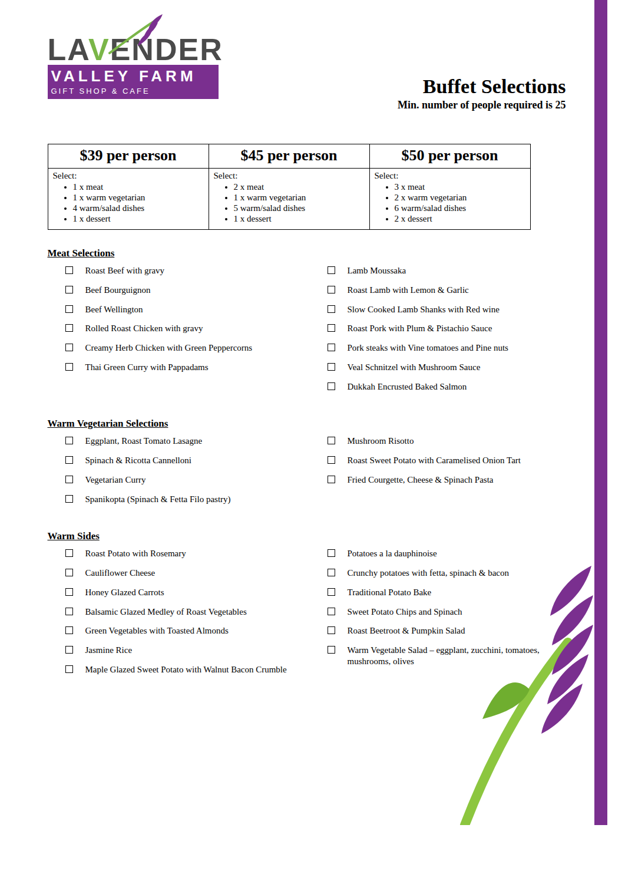LAVENDER
VALLEY FARM
GIFT SHOP & CAFE
Buffet Selections
Min. number of people required is 25
| $39 per person | $45 per person | $50 per person |
| --- | --- | --- |
| Select: 1 x meat 1 x warm vegetarian 4 warm/salad dishes 1 x dessert | Select: 2 x meat 1 x warm vegetarian 5 warm/salad dishes 1 x dessert | Select: 3 x meat 2 x warm vegetarian 6 warm/salad dishes 2 x dessert |
Meat Selections
Roast Beef with gravy
Beef Bourguignon
Beef Wellington
Rolled Roast Chicken with gravy
Creamy Herb Chicken with Green Peppercorns
Thai Green Curry with Pappadams
Lamb Moussaka
Roast Lamb with Lemon & Garlic
Slow Cooked Lamb Shanks with Red wine
Roast Pork with Plum & Pistachio Sauce
Pork steaks with Vine tomatoes and Pine nuts
Veal Schnitzel with Mushroom Sauce
Dukkah Encrusted Baked Salmon
Warm Vegetarian Selections
Eggplant, Roast Tomato Lasagne
Spinach & Ricotta Cannelloni
Vegetarian Curry
Spanikopta (Spinach & Fetta Filo pastry)
Mushroom Risotto
Roast Sweet Potato with Caramelised Onion Tart
Fried Courgette, Cheese & Spinach Pasta
Warm Sides
Roast Potato with Rosemary
Cauliflower Cheese
Honey Glazed Carrots
Balsamic Glazed Medley of Roast Vegetables
Green Vegetables with Toasted Almonds
Jasmine Rice
Maple Glazed Sweet Potato with Walnut Bacon Crumble
Potatoes a la dauphinoise
Crunchy potatoes with fetta, spinach & bacon
Traditional Potato Bake
Sweet Potato Chips and Spinach
Roast Beetroot & Pumpkin Salad
Warm Vegetable Salad – eggplant, zucchini, tomatoes, mushrooms, olives